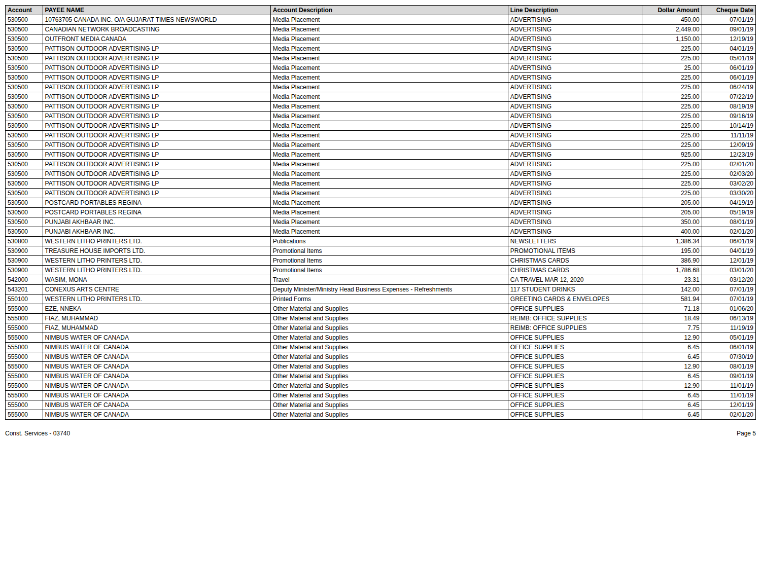| Account | PAYEE NAME | Account Description | Line Description | Dollar Amount | Cheque Date |
| --- | --- | --- | --- | --- | --- |
| 530500 | 10763705 CANADA INC. O/A GUJARAT TIMES NEWSWORLD | Media Placement | ADVERTISING | 450.00 | 07/01/19 |
| 530500 | CANADIAN NETWORK BROADCASTING | Media Placement | ADVERTISING | 2,449.00 | 09/01/19 |
| 530500 | OUTFRONT MEDIA CANADA | Media Placement | ADVERTISING | 1,150.00 | 12/19/19 |
| 530500 | PATTISON OUTDOOR ADVERTISING LP | Media Placement | ADVERTISING | 225.00 | 04/01/19 |
| 530500 | PATTISON OUTDOOR ADVERTISING LP | Media Placement | ADVERTISING | 225.00 | 05/01/19 |
| 530500 | PATTISON OUTDOOR ADVERTISING LP | Media Placement | ADVERTISING | 25.00 | 06/01/19 |
| 530500 | PATTISON OUTDOOR ADVERTISING LP | Media Placement | ADVERTISING | 225.00 | 06/01/19 |
| 530500 | PATTISON OUTDOOR ADVERTISING LP | Media Placement | ADVERTISING | 225.00 | 06/24/19 |
| 530500 | PATTISON OUTDOOR ADVERTISING LP | Media Placement | ADVERTISING | 225.00 | 07/22/19 |
| 530500 | PATTISON OUTDOOR ADVERTISING LP | Media Placement | ADVERTISING | 225.00 | 08/19/19 |
| 530500 | PATTISON OUTDOOR ADVERTISING LP | Media Placement | ADVERTISING | 225.00 | 09/16/19 |
| 530500 | PATTISON OUTDOOR ADVERTISING LP | Media Placement | ADVERTISING | 225.00 | 10/14/19 |
| 530500 | PATTISON OUTDOOR ADVERTISING LP | Media Placement | ADVERTISING | 225.00 | 11/11/19 |
| 530500 | PATTISON OUTDOOR ADVERTISING LP | Media Placement | ADVERTISING | 225.00 | 12/09/19 |
| 530500 | PATTISON OUTDOOR ADVERTISING LP | Media Placement | ADVERTISING | 925.00 | 12/23/19 |
| 530500 | PATTISON OUTDOOR ADVERTISING LP | Media Placement | ADVERTISING | 225.00 | 02/01/20 |
| 530500 | PATTISON OUTDOOR ADVERTISING LP | Media Placement | ADVERTISING | 225.00 | 02/03/20 |
| 530500 | PATTISON OUTDOOR ADVERTISING LP | Media Placement | ADVERTISING | 225.00 | 03/02/20 |
| 530500 | PATTISON OUTDOOR ADVERTISING LP | Media Placement | ADVERTISING | 225.00 | 03/30/20 |
| 530500 | POSTCARD PORTABLES REGINA | Media Placement | ADVERTISING | 205.00 | 04/19/19 |
| 530500 | POSTCARD PORTABLES REGINA | Media Placement | ADVERTISING | 205.00 | 05/19/19 |
| 530500 | PUNJABI AKHBAAR INC. | Media Placement | ADVERTISING | 350.00 | 08/01/19 |
| 530500 | PUNJABI AKHBAAR INC. | Media Placement | ADVERTISING | 400.00 | 02/01/20 |
| 530800 | WESTERN LITHO PRINTERS LTD. | Publications | NEWSLETTERS | 1,386.34 | 06/01/19 |
| 530900 | TREASURE HOUSE IMPORTS LTD. | Promotional Items | PROMOTIONAL ITEMS | 195.00 | 04/01/19 |
| 530900 | WESTERN LITHO PRINTERS LTD. | Promotional Items | CHRISTMAS CARDS | 386.90 | 12/01/19 |
| 530900 | WESTERN LITHO PRINTERS LTD. | Promotional Items | CHRISTMAS CARDS | 1,786.68 | 03/01/20 |
| 542000 | WASIM, MONA | Travel | CA TRAVEL MAR 12, 2020 | 23.31 | 03/12/20 |
| 543201 | CONEXUS ARTS CENTRE | Deputy Minister/Ministry Head Business Expenses - Refreshments | 117 STUDENT DRINKS | 142.00 | 07/01/19 |
| 550100 | WESTERN LITHO PRINTERS LTD. | Printed Forms | GREETING CARDS & ENVELOPES | 581.94 | 07/01/19 |
| 555000 | EZE, NNEKA | Other Material and Supplies | OFFICE SUPPLIES | 71.18 | 01/06/20 |
| 555000 | FIAZ, MUHAMMAD | Other Material and Supplies | REIMB: OFFICE SUPPLIES | 18.49 | 06/13/19 |
| 555000 | FIAZ, MUHAMMAD | Other Material and Supplies | REIMB: OFFICE SUPPLIES | 7.75 | 11/19/19 |
| 555000 | NIMBUS WATER OF CANADA | Other Material and Supplies | OFFICE SUPPLIES | 12.90 | 05/01/19 |
| 555000 | NIMBUS WATER OF CANADA | Other Material and Supplies | OFFICE SUPPLIES | 6.45 | 06/01/19 |
| 555000 | NIMBUS WATER OF CANADA | Other Material and Supplies | OFFICE SUPPLIES | 6.45 | 07/30/19 |
| 555000 | NIMBUS WATER OF CANADA | Other Material and Supplies | OFFICE SUPPLIES | 12.90 | 08/01/19 |
| 555000 | NIMBUS WATER OF CANADA | Other Material and Supplies | OFFICE SUPPLIES | 6.45 | 09/01/19 |
| 555000 | NIMBUS WATER OF CANADA | Other Material and Supplies | OFFICE SUPPLIES | 12.90 | 11/01/19 |
| 555000 | NIMBUS WATER OF CANADA | Other Material and Supplies | OFFICE SUPPLIES | 6.45 | 11/01/19 |
| 555000 | NIMBUS WATER OF CANADA | Other Material and Supplies | OFFICE SUPPLIES | 6.45 | 12/01/19 |
| 555000 | NIMBUS WATER OF CANADA | Other Material and Supplies | OFFICE SUPPLIES | 6.45 | 02/01/20 |
Const. Services - 03740 Page 5